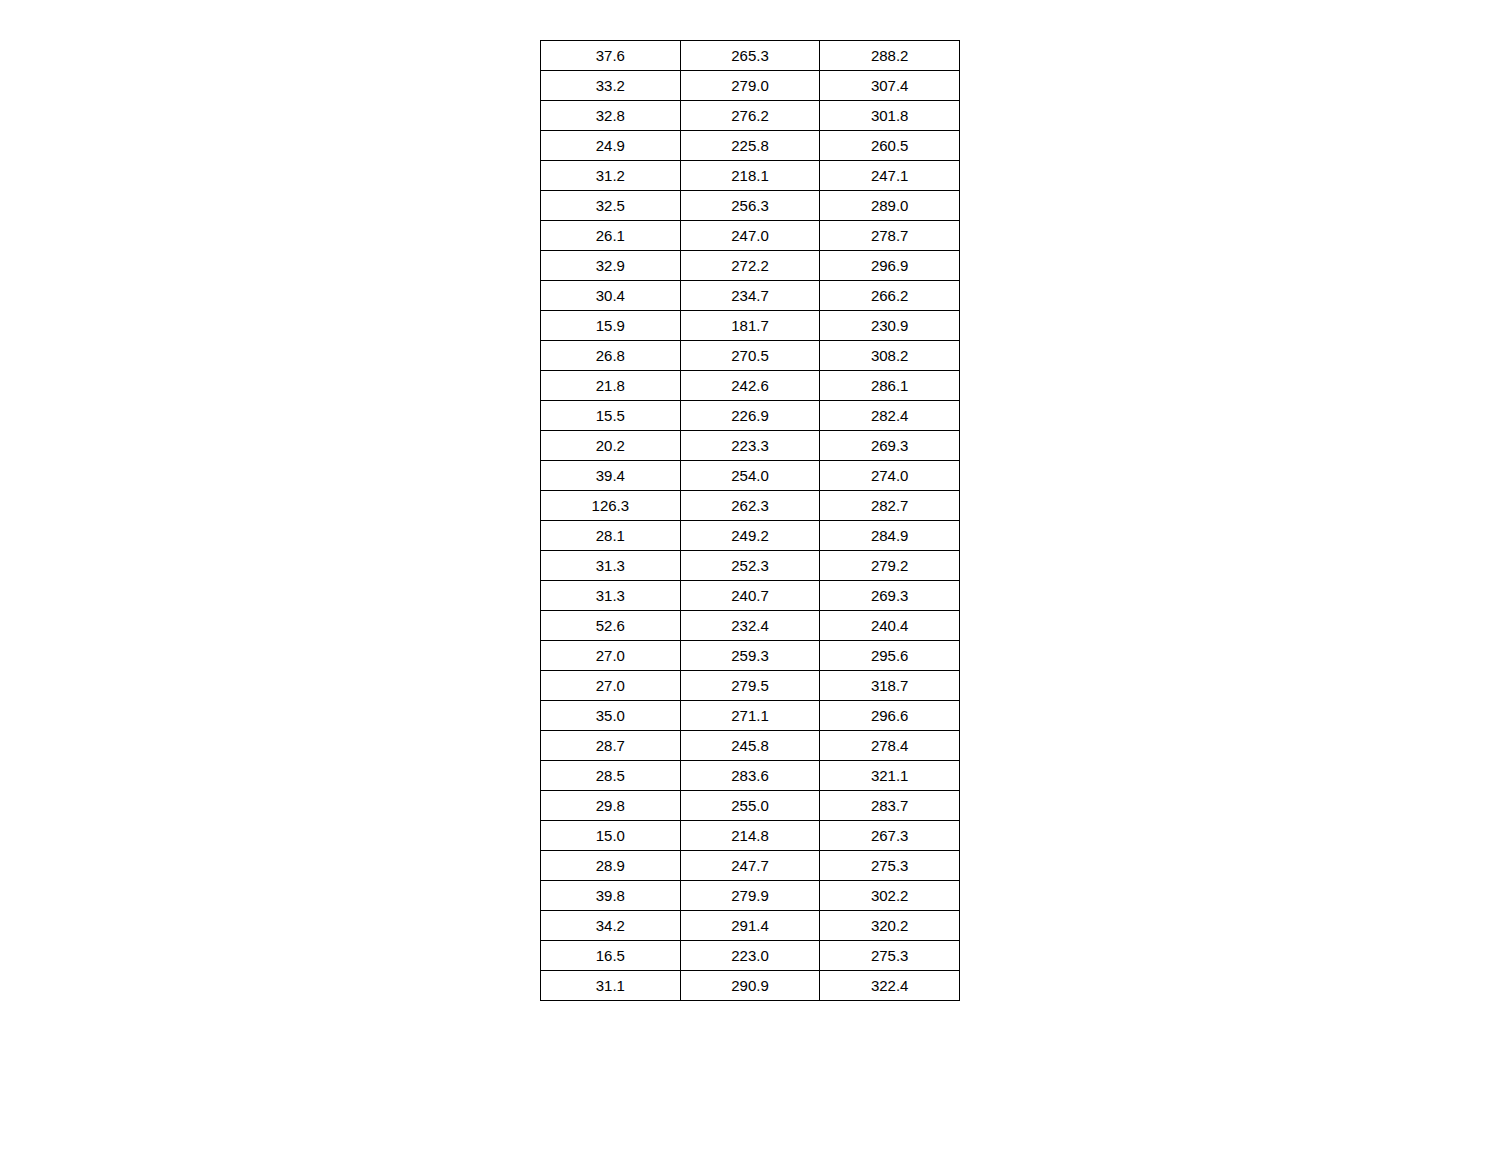| 37.6 | 265.3 | 288.2 |
| 33.2 | 279.0 | 307.4 |
| 32.8 | 276.2 | 301.8 |
| 24.9 | 225.8 | 260.5 |
| 31.2 | 218.1 | 247.1 |
| 32.5 | 256.3 | 289.0 |
| 26.1 | 247.0 | 278.7 |
| 32.9 | 272.2 | 296.9 |
| 30.4 | 234.7 | 266.2 |
| 15.9 | 181.7 | 230.9 |
| 26.8 | 270.5 | 308.2 |
| 21.8 | 242.6 | 286.1 |
| 15.5 | 226.9 | 282.4 |
| 20.2 | 223.3 | 269.3 |
| 39.4 | 254.0 | 274.0 |
| 126.3 | 262.3 | 282.7 |
| 28.1 | 249.2 | 284.9 |
| 31.3 | 252.3 | 279.2 |
| 31.3 | 240.7 | 269.3 |
| 52.6 | 232.4 | 240.4 |
| 27.0 | 259.3 | 295.6 |
| 27.0 | 279.5 | 318.7 |
| 35.0 | 271.1 | 296.6 |
| 28.7 | 245.8 | 278.4 |
| 28.5 | 283.6 | 321.1 |
| 29.8 | 255.0 | 283.7 |
| 15.0 | 214.8 | 267.3 |
| 28.9 | 247.7 | 275.3 |
| 39.8 | 279.9 | 302.2 |
| 34.2 | 291.4 | 320.2 |
| 16.5 | 223.0 | 275.3 |
| 31.1 | 290.9 | 322.4 |